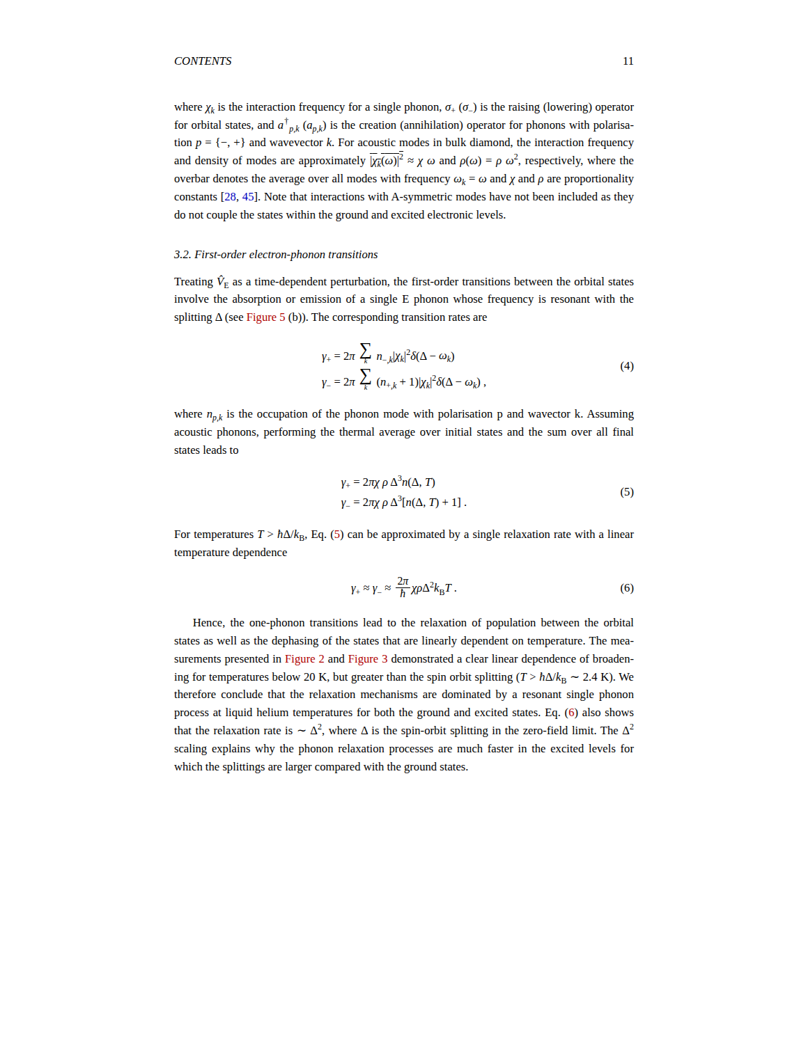CONTENTS 11
where χk is the interaction frequency for a single phonon, σ+ (σ−) is the raising (lowering) operator for orbital states, and a†p,k (ap,k) is the creation (annihilation) operator for phonons with polarisation p = {−, +} and wavevector k. For acoustic modes in bulk diamond, the interaction frequency and density of modes are approximately |χk(ω)|2 ≈ χ ω and ρ(ω) = ρ ω2, respectively, where the overbar denotes the average over all modes with frequency ωk = ω and χ and ρ are proportionality constants [28, 45]. Note that interactions with A-symmetric modes have not been included as they do not couple the states within the ground and excited electronic levels.
3.2. First-order electron-phonon transitions
Treating V̂E as a time-dependent perturbation, the first-order transitions between the orbital states involve the absorption or emission of a single E phonon whose frequency is resonant with the splitting Δ (see Figure 5 (b)). The corresponding transition rates are
γ+ = 2π ∑k n−,k|χk|2δ(Δ − ωk) γ− = 2π ∑k (n+,k + 1)|χk|2δ(Δ − ωk) , (4)
where np,k is the occupation of the phonon mode with polarisation p and wavector k. Assuming acoustic phonons, performing the thermal average over initial states and the sum over all final states leads to
γ+ = 2πχ ρ Δ3n(Δ, T) γ− = 2πχ ρ Δ3[n(Δ, T) + 1] . (5)
For temperatures T > ħ Δ/kB, Eq. (5) can be approximated by a single relaxation rate with a linear temperature dependence
γ+ ≈ γ− ≈ 2π ħ χρ Δ2kBT . (6)
Hence, the one-phonon transitions lead to the relaxation of population between the orbital states as well as the dephasing of the states that are linearly dependent on temperature. The measurements presented in Figure 2 and Figure 3 demonstrated a clear linear dependence of broadening for temperatures below 20 K, but greater than the spin orbit splitting (T > ħ Δ/kB ∼ 2.4 K). We therefore conclude that the relaxation mechanisms are dominated by a resonant single phonon process at liquid helium temperatures for both the ground and excited states. Eq. (6) also shows that the relaxation rate is ∼ Δ2, where Δ is the spin-orbit splitting in the zero-field limit. The Δ2 scaling explains why the phonon relaxation processes are much faster in the excited levels for which the splittings are larger compared with the ground states.